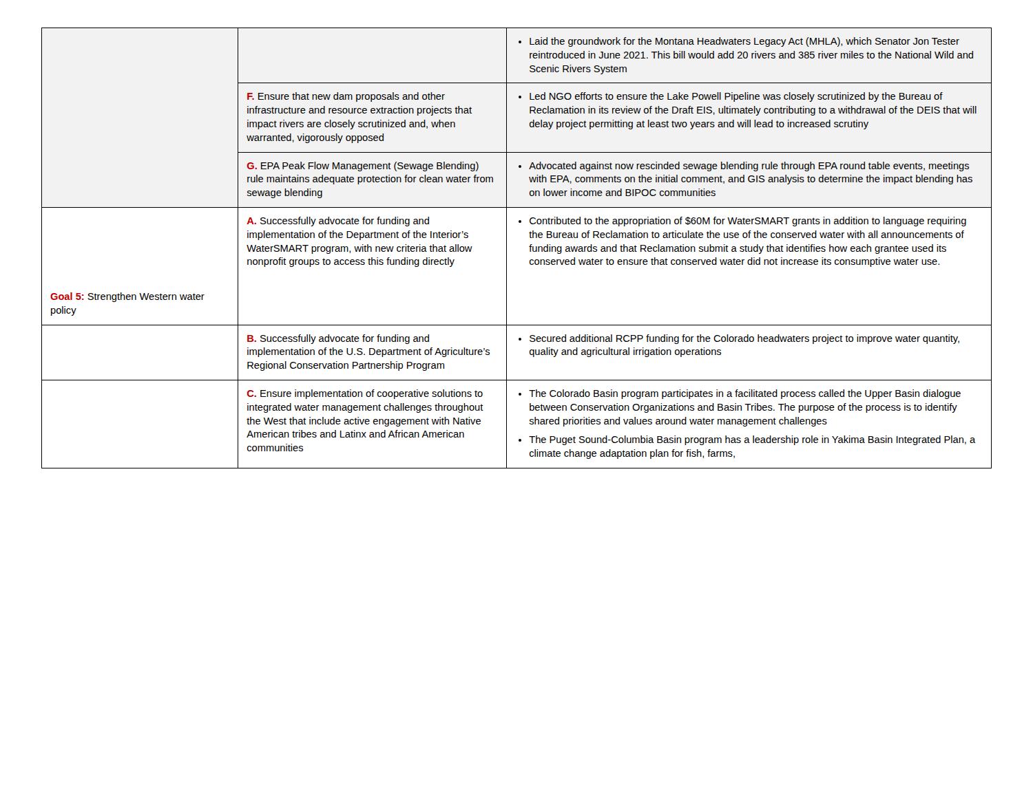| | | Laid the groundwork for the Montana Headwaters Legacy Act (MHLA), which Senator Jon Tester reintroduced in June 2021. This bill would add 20 rivers and 385 river miles to the National Wild and Scenic Rivers System |
| F. Ensure that new dam proposals and other infrastructure and resource extraction projects that impact rivers are closely scrutinized and, when warranted, vigorously opposed | Led NGO efforts to ensure the Lake Powell Pipeline was closely scrutinized by the Bureau of Reclamation in its review of the Draft EIS, ultimately contributing to a withdrawal of the DEIS that will delay project permitting at least two years and will lead to increased scrutiny |
| G. EPA Peak Flow Management (Sewage Blending) rule maintains adequate protection for clean water from sewage blending | Advocated against now rescinded sewage blending rule through EPA round table events, meetings with EPA, comments on the initial comment, and GIS analysis to determine the impact blending has on lower income and BIPOC communities |
| Goal 5: Strengthen Western water policy | A. Successfully advocate for funding and implementation of the Department of the Interior’s WaterSMART program, with new criteria that allow nonprofit groups to access this funding directly | Contributed to the appropriation of $60M for WaterSMART grants in addition to language requiring the Bureau of Reclamation to articulate the use of the conserved water with all announcements of funding awards and that Reclamation submit a study that identifies how each grantee used its conserved water to ensure that conserved water did not increase its consumptive water use. |
| | B. Successfully advocate for funding and implementation of the U.S. Department of Agriculture’s Regional Conservation Partnership Program | Secured additional RCPP funding for the Colorado headwaters project to improve water quantity, quality and agricultural irrigation operations |
| | C. Ensure implementation of cooperative solutions to integrated water management challenges throughout the West that include active engagement with Native American tribes and Latinx and African American communities | The Colorado Basin program participates in a facilitated process called the Upper Basin dialogue between Conservation Organizations and Basin Tribes. The purpose of the process is to identify shared priorities and values around water management challenges The Puget Sound-Columbia Basin program has a leadership role in Yakima Basin Integrated Plan, a climate change adaptation plan for fish, farms, |